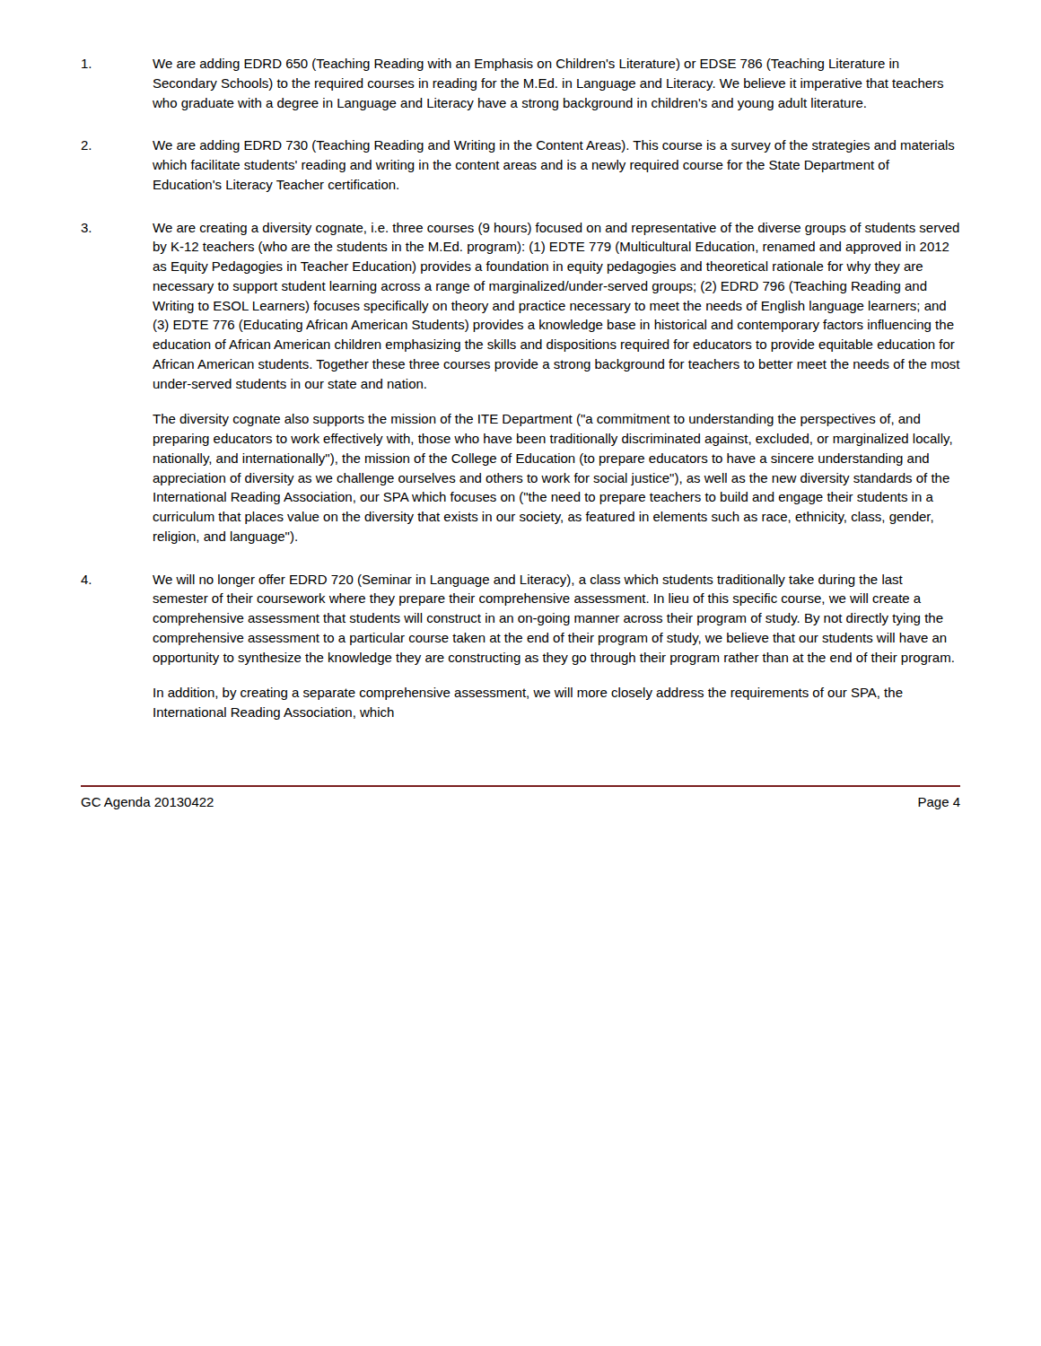1.
We are adding EDRD 650 (Teaching Reading with an Emphasis on Children's Literature) or EDSE 786 (Teaching Literature in Secondary Schools) to the required courses in reading for the M.Ed. in Language and Literacy. We believe it imperative that teachers who graduate with a degree in Language and Literacy have a strong background in children's and young adult literature.
2.
We are adding EDRD 730 (Teaching Reading and Writing in the Content Areas). This course is a survey of the strategies and materials which facilitate students' reading and writing in the content areas and is a newly required course for the State Department of Education's Literacy Teacher certification.
3.
We are creating a diversity cognate, i.e. three courses (9 hours) focused on and representative of the diverse groups of students served by K-12 teachers (who are the students in the M.Ed. program): (1) EDTE 779 (Multicultural Education, renamed and approved in 2012 as Equity Pedagogies in Teacher Education) provides a foundation in equity pedagogies and theoretical rationale for why they are necessary to support student learning across a range of marginalized/under-served groups; (2) EDRD 796 (Teaching Reading and Writing to ESOL Learners) focuses specifically on theory and practice necessary to meet the needs of English language learners; and (3) EDTE 776 (Educating African American Students) provides a knowledge base in historical and contemporary factors influencing the education of African American children emphasizing the skills and dispositions required for educators to provide equitable education for African American students. Together these three courses provide a strong background for teachers to better meet the needs of the most under-served students in our state and nation.
The diversity cognate also supports the mission of the ITE Department ("a commitment to understanding the perspectives of, and preparing educators to work effectively with, those who have been traditionally discriminated against, excluded, or marginalized locally, nationally, and internationally"), the mission of the College of Education (to prepare educators to have a sincere understanding and appreciation of diversity as we challenge ourselves and others to work for social justice"), as well as the new diversity standards of the International Reading Association, our SPA which focuses on ("the need to prepare teachers to build and engage their students in a curriculum that places value on the diversity that exists in our society, as featured in elements such as race, ethnicity, class, gender, religion, and language").
4.
We will no longer offer EDRD 720 (Seminar in Language and Literacy), a class which students traditionally take during the last semester of their coursework where they prepare their comprehensive assessment. In lieu of this specific course, we will create a comprehensive assessment that students will construct in an on-going manner across their program of study. By not directly tying the comprehensive assessment to a particular course taken at the end of their program of study, we believe that our students will have an opportunity to synthesize the knowledge they are constructing as they go through their program rather than at the end of their program.
In addition, by creating a separate comprehensive assessment, we will more closely address the requirements of our SPA, the International Reading Association, which
GC Agenda 20130422 Page 4